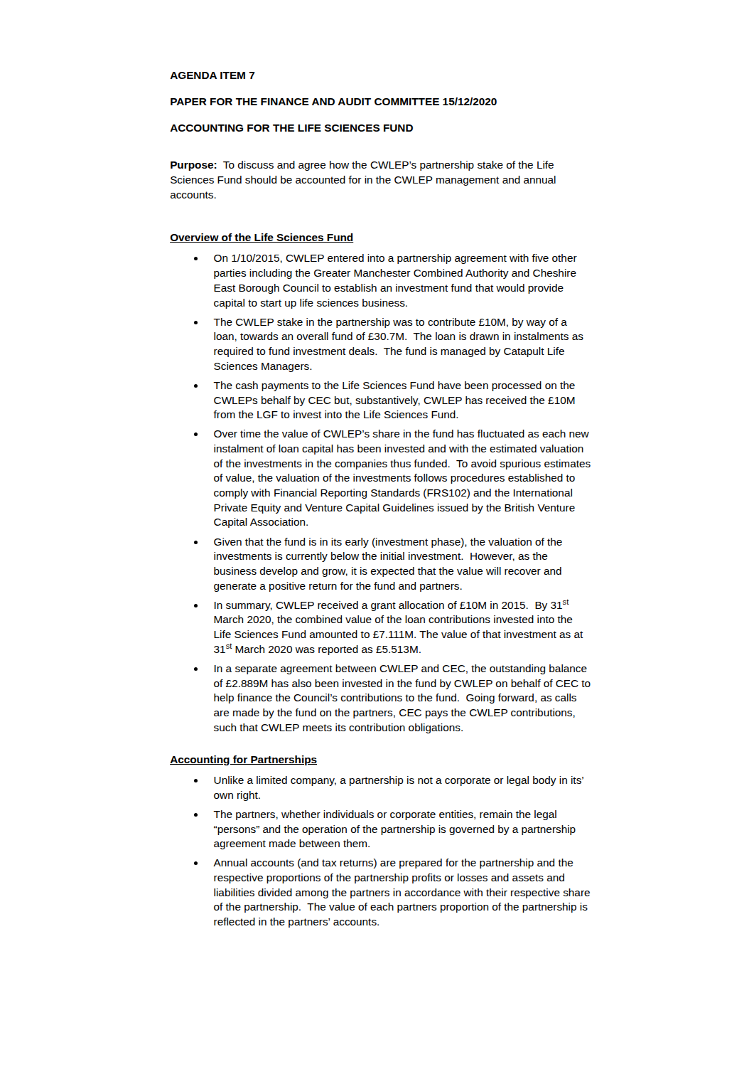AGENDA ITEM 7
PAPER FOR THE FINANCE AND AUDIT COMMITTEE 15/12/2020
ACCOUNTING FOR THE LIFE SCIENCES FUND
Purpose: To discuss and agree how the CWLEP’s partnership stake of the Life Sciences Fund should be accounted for in the CWLEP management and annual accounts.
Overview of the Life Sciences Fund
On 1/10/2015, CWLEP entered into a partnership agreement with five other parties including the Greater Manchester Combined Authority and Cheshire East Borough Council to establish an investment fund that would provide capital to start up life sciences business.
The CWLEP stake in the partnership was to contribute £10M, by way of a loan, towards an overall fund of £30.7M. The loan is drawn in instalments as required to fund investment deals. The fund is managed by Catapult Life Sciences Managers.
The cash payments to the Life Sciences Fund have been processed on the CWLEPs behalf by CEC but, substantively, CWLEP has received the £10M from the LGF to invest into the Life Sciences Fund.
Over time the value of CWLEP’s share in the fund has fluctuated as each new instalment of loan capital has been invested and with the estimated valuation of the investments in the companies thus funded. To avoid spurious estimates of value, the valuation of the investments follows procedures established to comply with Financial Reporting Standards (FRS102) and the International Private Equity and Venture Capital Guidelines issued by the British Venture Capital Association.
Given that the fund is in its early (investment phase), the valuation of the investments is currently below the initial investment. However, as the business develop and grow, it is expected that the value will recover and generate a positive return for the fund and partners.
In summary, CWLEP received a grant allocation of £10M in 2015. By 31st March 2020, the combined value of the loan contributions invested into the Life Sciences Fund amounted to £7.111M. The value of that investment as at 31st March 2020 was reported as £5.513M.
In a separate agreement between CWLEP and CEC, the outstanding balance of £2.889M has also been invested in the fund by CWLEP on behalf of CEC to help finance the Council’s contributions to the fund. Going forward, as calls are made by the fund on the partners, CEC pays the CWLEP contributions, such that CWLEP meets its contribution obligations.
Accounting for Partnerships
Unlike a limited company, a partnership is not a corporate or legal body in its’ own right.
The partners, whether individuals or corporate entities, remain the legal “persons” and the operation of the partnership is governed by a partnership agreement made between them.
Annual accounts (and tax returns) are prepared for the partnership and the respective proportions of the partnership profits or losses and assets and liabilities divided among the partners in accordance with their respective share of the partnership. The value of each partners proportion of the partnership is reflected in the partners’ accounts.